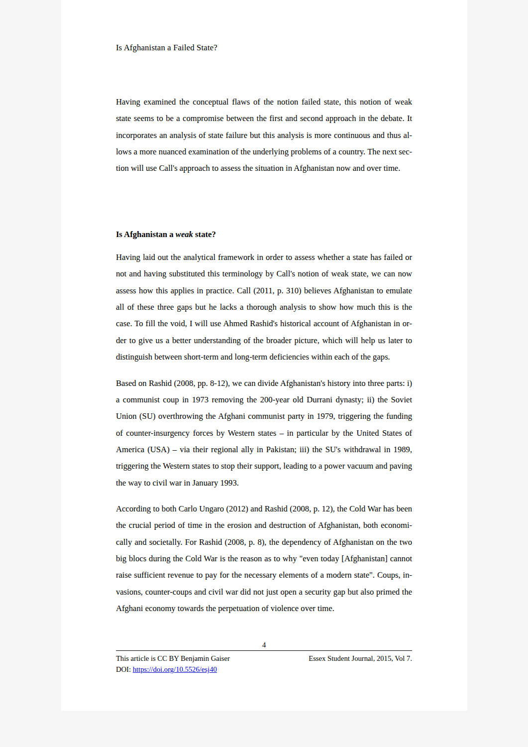Is Afghanistan a Failed State?
Having examined the conceptual flaws of the notion failed state, this notion of weak state seems to be a compromise between the first and second approach in the debate. It incorporates an analysis of state failure but this analysis is more continuous and thus allows a more nuanced examination of the underlying problems of a country. The next section will use Call's approach to assess the situation in Afghanistan now and over time.
Is Afghanistan a weak state?
Having laid out the analytical framework in order to assess whether a state has failed or not and having substituted this terminology by Call's notion of weak state, we can now assess how this applies in practice. Call (2011, p. 310) believes Afghanistan to emulate all of these three gaps but he lacks a thorough analysis to show how much this is the case. To fill the void, I will use Ahmed Rashid's historical account of Afghanistan in order to give us a better understanding of the broader picture, which will help us later to distinguish between short-term and long-term deficiencies within each of the gaps.
Based on Rashid (2008, pp. 8-12), we can divide Afghanistan's history into three parts: i) a communist coup in 1973 removing the 200-year old Durrani dynasty; ii) the Soviet Union (SU) overthrowing the Afghani communist party in 1979, triggering the funding of counter-insurgency forces by Western states – in particular by the United States of America (USA) – via their regional ally in Pakistan; iii) the SU's withdrawal in 1989, triggering the Western states to stop their support, leading to a power vacuum and paving the way to civil war in January 1993.
According to both Carlo Ungaro (2012) and Rashid (2008, p. 12), the Cold War has been the crucial period of time in the erosion and destruction of Afghanistan, both economically and societally. For Rashid (2008, p. 8), the dependency of Afghanistan on the two big blocs during the Cold War is the reason as to why "even today [Afghanistan] cannot raise sufficient revenue to pay for the necessary elements of a modern state". Coups, invasions, counter-coups and civil war did not just open a security gap but also primed the Afghani economy towards the perpetuation of violence over time.
4
This article is CC BY Benjamin Gaiser
DOI: https://doi.org/10.5526/esj40
Essex Student Journal, 2015, Vol 7.